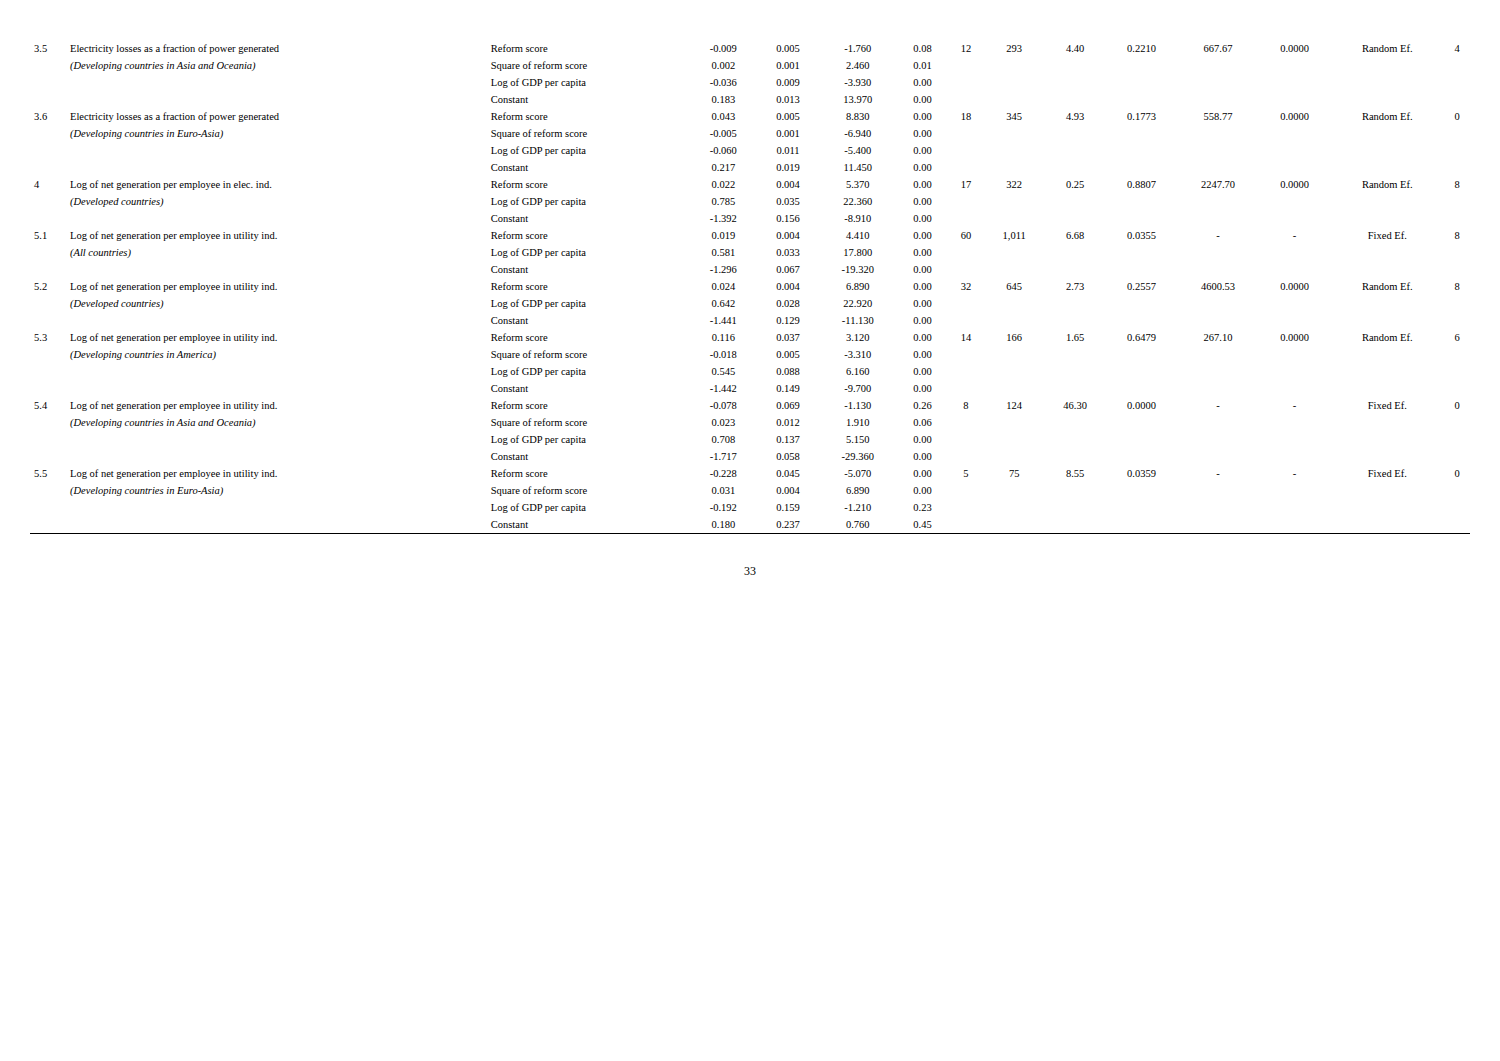| 3.5 | Electricity losses as a fraction of power generated | Reform score | -0.009 | 0.005 | -1.760 | 0.08 | 12 | 293 | 4.40 | 0.2210 | 667.67 | 0.0000 | Random Ef. | 4 |
| | (Developing countries in Asia and Oceania) | Square of reform score | 0.002 | 0.001 | 2.460 | 0.01 | | | | | | | | |
| | | Log of GDP per capita | -0.036 | 0.009 | -3.930 | 0.00 | | | | | | | | |
| | | Constant | 0.183 | 0.013 | 13.970 | 0.00 | | | | | | | | |
| 3.6 | Electricity losses as a fraction of power generated | Reform score | 0.043 | 0.005 | 8.830 | 0.00 | 18 | 345 | 4.93 | 0.1773 | 558.77 | 0.0000 | Random Ef. | 0 |
| | (Developing countries in Euro-Asia) | Square of reform score | -0.005 | 0.001 | -6.940 | 0.00 | | | | | | | | |
| | | Log of GDP per capita | -0.060 | 0.011 | -5.400 | 0.00 | | | | | | | | |
| | | Constant | 0.217 | 0.019 | 11.450 | 0.00 | | | | | | | | |
| 4 | Log of net generation per employee in elec. ind. | Reform score | 0.022 | 0.004 | 5.370 | 0.00 | 17 | 322 | 0.25 | 0.8807 | 2247.70 | 0.0000 | Random Ef. | 8 |
| | (Developed countries) | Log of GDP per capita | 0.785 | 0.035 | 22.360 | 0.00 | | | | | | | | |
| | | Constant | -1.392 | 0.156 | -8.910 | 0.00 | | | | | | | | |
| 5.1 | Log of net generation per employee in utility ind. | Reform score | 0.019 | 0.004 | 4.410 | 0.00 | 60 | 1,011 | 6.68 | 0.0355 | - | - | Fixed Ef. | 8 |
| | (All countries) | Log of GDP per capita | 0.581 | 0.033 | 17.800 | 0.00 | | | | | | | | |
| | | Constant | -1.296 | 0.067 | -19.320 | 0.00 | | | | | | | | |
| 5.2 | Log of net generation per employee in utility ind. | Reform score | 0.024 | 0.004 | 6.890 | 0.00 | 32 | 645 | 2.73 | 0.2557 | 4600.53 | 0.0000 | Random Ef. | 8 |
| | (Developed countries) | Log of GDP per capita | 0.642 | 0.028 | 22.920 | 0.00 | | | | | | | | |
| | | Constant | -1.441 | 0.129 | -11.130 | 0.00 | | | | | | | | |
| 5.3 | Log of net generation per employee in utility ind. | Reform score | 0.116 | 0.037 | 3.120 | 0.00 | 14 | 166 | 1.65 | 0.6479 | 267.10 | 0.0000 | Random Ef. | 6 |
| | (Developing countries in America) | Square of reform score | -0.018 | 0.005 | -3.310 | 0.00 | | | | | | | | |
| | | Log of GDP per capita | 0.545 | 0.088 | 6.160 | 0.00 | | | | | | | | |
| | | Constant | -1.442 | 0.149 | -9.700 | 0.00 | | | | | | | | |
| 5.4 | Log of net generation per employee in utility ind. | Reform score | -0.078 | 0.069 | -1.130 | 0.26 | 8 | 124 | 46.30 | 0.0000 | - | - | Fixed Ef. | 0 |
| | (Developing countries in Asia and Oceania) | Square of reform score | 0.023 | 0.012 | 1.910 | 0.06 | | | | | | | | |
| | | Log of GDP per capita | 0.708 | 0.137 | 5.150 | 0.00 | | | | | | | | |
| | | Constant | -1.717 | 0.058 | -29.360 | 0.00 | | | | | | | | |
| 5.5 | Log of net generation per employee in utility ind. | Reform score | -0.228 | 0.045 | -5.070 | 0.00 | 5 | 75 | 8.55 | 0.0359 | - | - | Fixed Ef. | 0 |
| | (Developing countries in Euro-Asia) | Square of reform score | 0.031 | 0.004 | 6.890 | 0.00 | | | | | | | | |
| | | Log of GDP per capita | -0.192 | 0.159 | -1.210 | 0.23 | | | | | | | | |
| | | Constant | 0.180 | 0.237 | 0.760 | 0.45 | | | | | | | | |
33